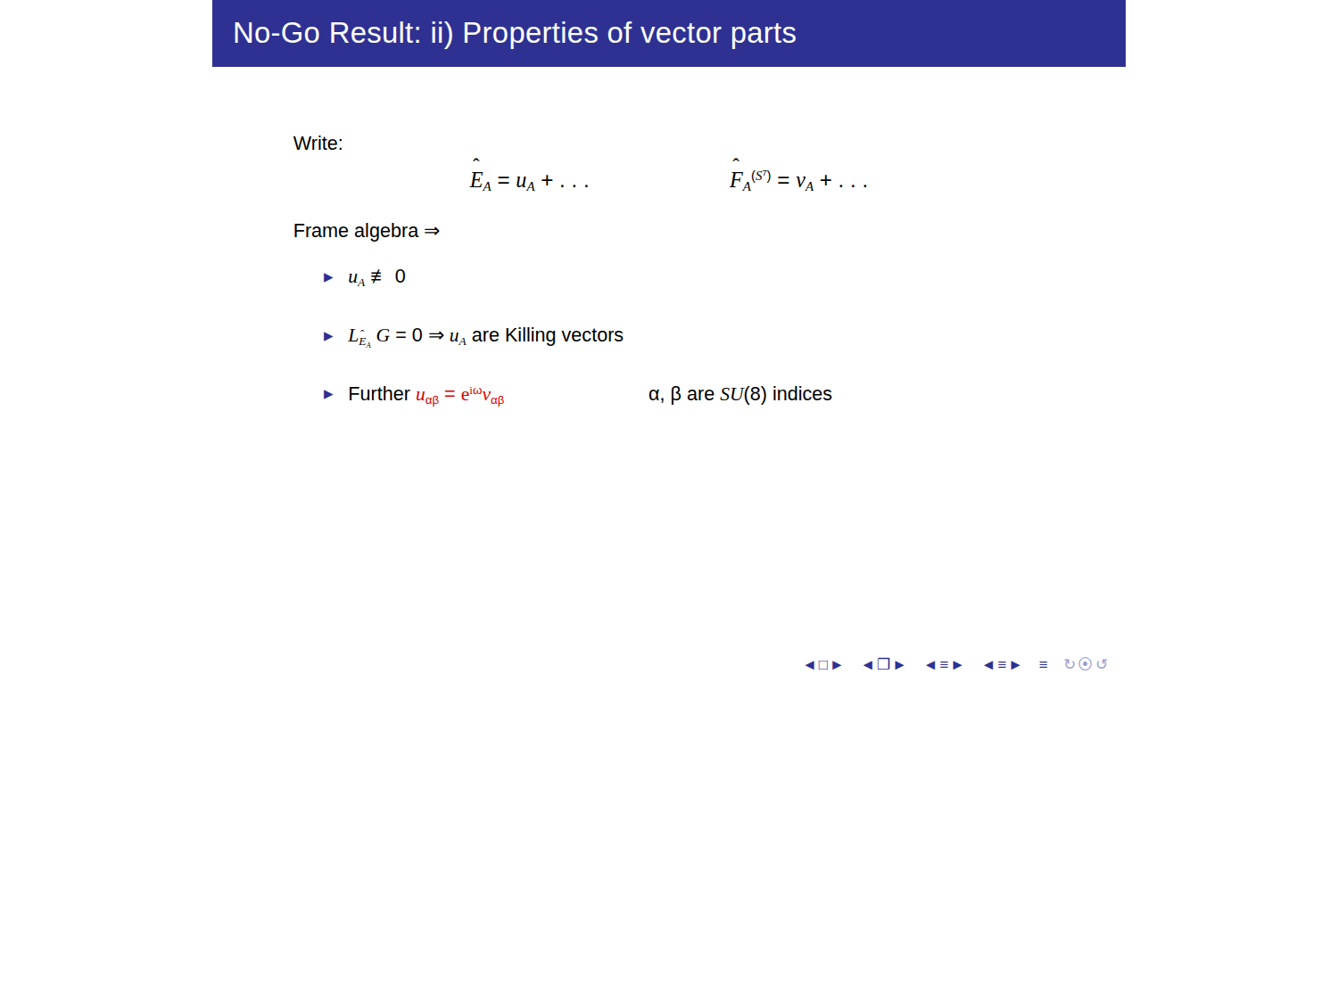No-Go Result: ii) Properties of vector parts
Write:
EA = uA + . . . FA(S7) = vA + . . .
Frame algebra ⇒
uA ≢ 0
LEA G = 0 ⇒ uA are Killing vectors
Further uαβ = eiωvαβ α, β are SU(8) indices
◄□► ◄❐► ◄≡► ◄≡► ≡ ↻⦿↺